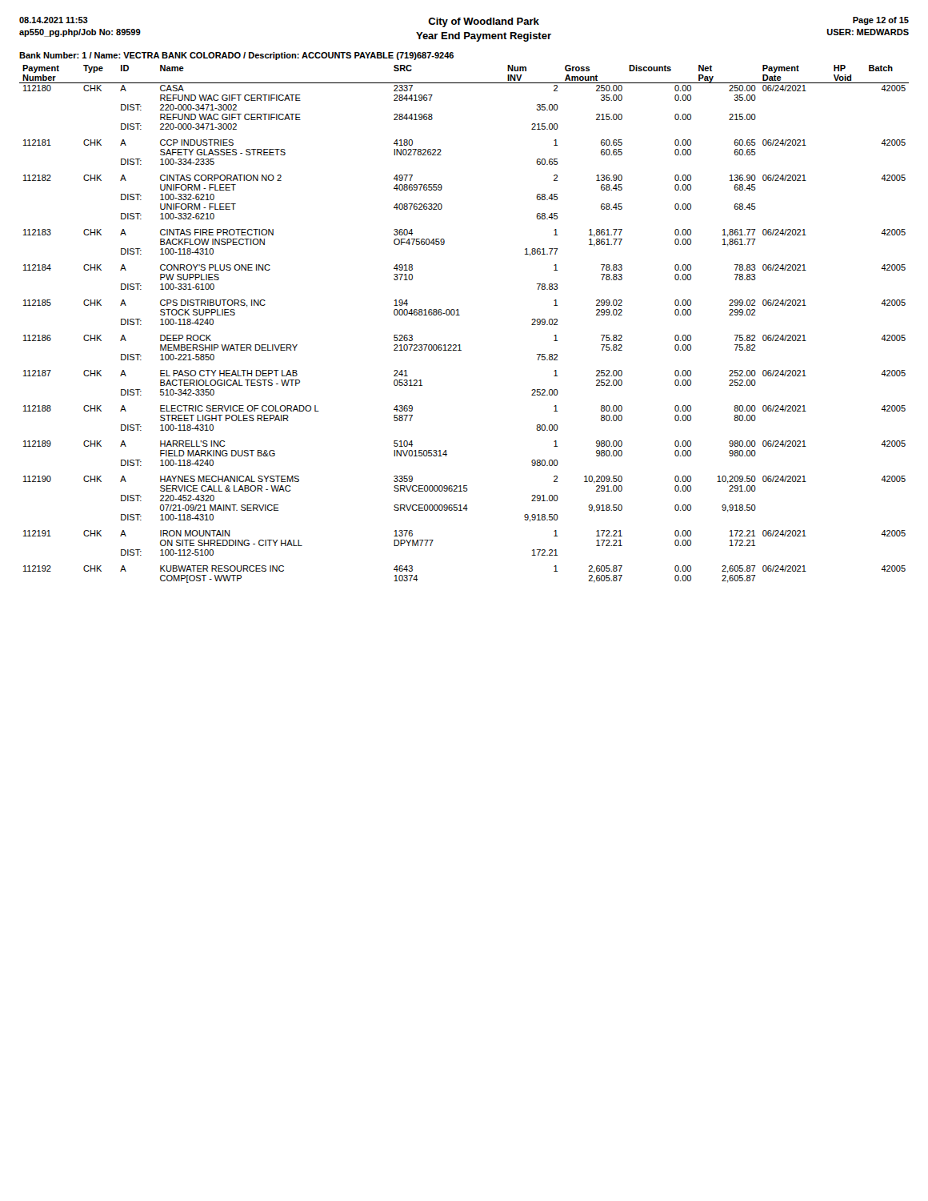08.14.2021 11:53
ap550_pg.php/Job No: 89599
City of Woodland Park
Year End Payment Register
Page 12 of 15
USER: MEDWARDS
Bank Number: 1 / Name: VECTRA BANK COLORADO / Description: ACCOUNTS PAYABLE (719)687-9246
| Payment Number | Type | ID | Name | SRC | Num INV | Gross Amount | Discounts | Net Pay | Payment Date | HP Void | Batch |
| --- | --- | --- | --- | --- | --- | --- | --- | --- | --- | --- | --- |
| 112180 | CHK | A | CASA | 2337 | 2 | 250.00 | 0.00 | 250.00 | 06/24/2021 | | 42005 |
| | | | REFUND WAC GIFT CERTIFICATE | 28441967 | | 35.00 | 0.00 | 35.00 | | | |
| | | DIST: | 220-000-3471-3002 | | 35.00 | | | | | | |
| | | | REFUND WAC GIFT CERTIFICATE | 28441968 | | 215.00 | 0.00 | 215.00 | | | |
| | | DIST: | 220-000-3471-3002 | | 215.00 | | | | | | |
| 112181 | CHK | A | CCP INDUSTRIES | 4180 | 1 | 60.65 | 0.00 | 60.65 | 06/24/2021 | | 42005 |
| | | | SAFETY GLASSES - STREETS | IN02782622 | | 60.65 | 0.00 | 60.65 | | | |
| | | DIST: | 100-334-2335 | | 60.65 | | | | | | |
| 112182 | CHK | A | CINTAS CORPORATION NO 2 | 4977 | 2 | 136.90 | 0.00 | 136.90 | 06/24/2021 | | 42005 |
| | | | UNIFORM - FLEET | 4086976559 | | 68.45 | 0.00 | 68.45 | | | |
| | | DIST: | 100-332-6210 | | 68.45 | | | | | | |
| | | | UNIFORM - FLEET | 4087626320 | | 68.45 | 0.00 | 68.45 | | | |
| | | DIST: | 100-332-6210 | | 68.45 | | | | | | |
| 112183 | CHK | A | CINTAS FIRE PROTECTION | 3604 | 1 | 1,861.77 | 0.00 | 1,861.77 | 06/24/2021 | | 42005 |
| | | | BACKFLOW INSPECTION | OF47560459 | | 1,861.77 | 0.00 | 1,861.77 | | | |
| | | DIST: | 100-118-4310 | | 1,861.77 | | | | | | |
| 112184 | CHK | A | CONROY'S PLUS ONE INC | 4918 | 1 | 78.83 | 0.00 | 78.83 | 06/24/2021 | | 42005 |
| | | | PW SUPPLIES | 3710 | | 78.83 | 0.00 | 78.83 | | | |
| | | DIST: | 100-331-6100 | | 78.83 | | | | | | |
| 112185 | CHK | A | CPS DISTRIBUTORS, INC | 194 | 1 | 299.02 | 0.00 | 299.02 | 06/24/2021 | | 42005 |
| | | | STOCK SUPPLIES | 0004681686-001 | | 299.02 | 0.00 | 299.02 | | | |
| | | DIST: | 100-118-4240 | | 299.02 | | | | | | |
| 112186 | CHK | A | DEEP ROCK | 5263 | 1 | 75.82 | 0.00 | 75.82 | 06/24/2021 | | 42005 |
| | | | MEMBERSHIP WATER DELIVERY | 21072370061221 | | 75.82 | 0.00 | 75.82 | | | |
| | | DIST: | 100-221-5850 | | 75.82 | | | | | | |
| 112187 | CHK | A | EL PASO CTY HEALTH DEPT LAB | 241 | 1 | 252.00 | 0.00 | 252.00 | 06/24/2021 | | 42005 |
| | | | BACTERIOLOGICAL TESTS - WTP | 053121 | | 252.00 | 0.00 | 252.00 | | | |
| | | DIST: | 510-342-3350 | | 252.00 | | | | | | |
| 112188 | CHK | A | ELECTRIC SERVICE OF COLORADO L | 4369 | 1 | 80.00 | 0.00 | 80.00 | 06/24/2021 | | 42005 |
| | | | STREET LIGHT POLES REPAIR | 5877 | | 80.00 | 0.00 | 80.00 | | | |
| | | DIST: | 100-118-4310 | | 80.00 | | | | | | |
| 112189 | CHK | A | HARRELL'S INC | 5104 | 1 | 980.00 | 0.00 | 980.00 | 06/24/2021 | | 42005 |
| | | | FIELD MARKING DUST B&G | INV01505314 | | 980.00 | 0.00 | 980.00 | | | |
| | | DIST: | 100-118-4240 | | 980.00 | | | | | | |
| 112190 | CHK | A | HAYNES MECHANICAL SYSTEMS | 3359 | 2 | 10,209.50 | 0.00 | 10,209.50 | 06/24/2021 | | 42005 |
| | | | SERVICE CALL & LABOR - WAC | SRVCE000096215 | | 291.00 | 0.00 | 291.00 | | | |
| | | DIST: | 220-452-4320 | | 291.00 | | | | | | |
| | | | 07/21-09/21 MAINT. SERVICE | SRVCE000096514 | | 9,918.50 | 0.00 | 9,918.50 | | | |
| | | DIST: | 100-118-4310 | | 9,918.50 | | | | | | |
| 112191 | CHK | A | IRON MOUNTAIN | 1376 | 1 | 172.21 | 0.00 | 172.21 | 06/24/2021 | | 42005 |
| | | | ON SITE SHREDDING - CITY HALL | DPYM777 | | 172.21 | 0.00 | 172.21 | | | |
| | | DIST: | 100-112-5100 | | 172.21 | | | | | | |
| 112192 | CHK | A | KUBWATER RESOURCES INC | 4643 | 1 | 2,605.87 | 0.00 | 2,605.87 | 06/24/2021 | | 42005 |
| | | | COMP[OST - WWTP | 10374 | | 2,605.87 | 0.00 | 2,605.87 | | | |